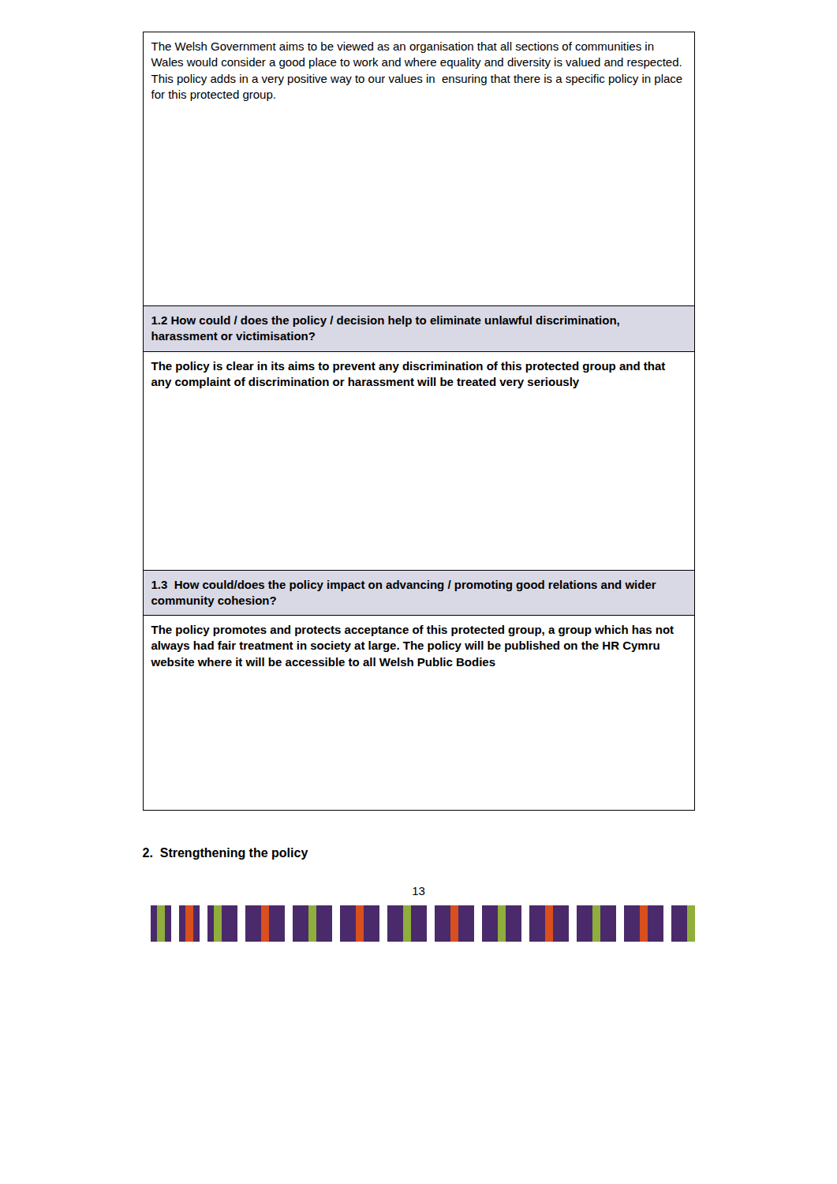| The Welsh Government aims to be viewed as an organisation that all sections of communities in Wales would consider a good place to work and where equality and diversity is valued and respected. This policy adds in a very positive way to our values in ensuring that there is a specific policy in place for this protected group. |
| 1.2 How could / does the policy / decision help to eliminate unlawful discrimination, harassment or victimisation? |
| The policy is clear in its aims to prevent any discrimination of this protected group and that any complaint of discrimination or harassment will be treated very seriously |
| 1.3 How could/does the policy impact on advancing / promoting good relations and wider community cohesion? |
| The policy promotes and protects acceptance of this protected group, a group which has not always had fair treatment in society at large. The policy will be published on the HR Cymru website where it will be accessible to all Welsh Public Bodies |
2. Strengthening the policy
13